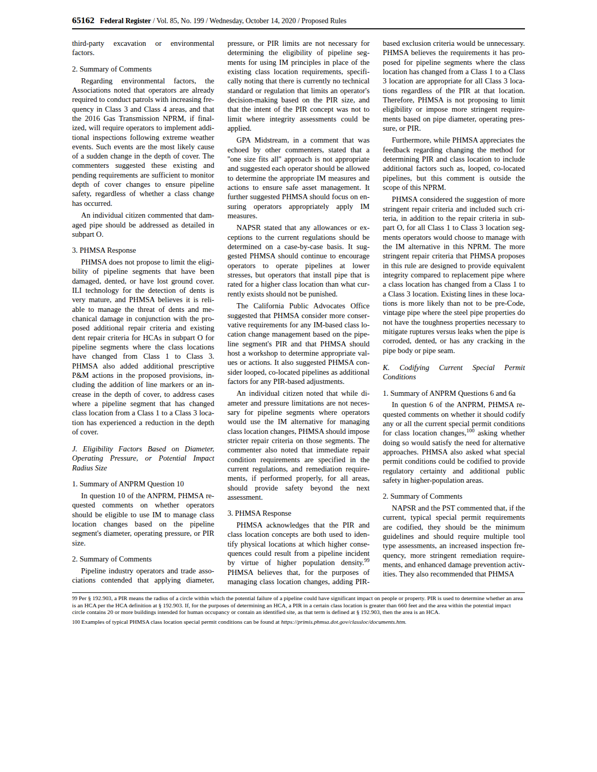65162 Federal Register / Vol. 85, No. 199 / Wednesday, October 14, 2020 / Proposed Rules
third-party excavation or environmental factors.
2. Summary of Comments
Regarding environmental factors, the Associations noted that operators are already required to conduct patrols with increasing frequency in Class 3 and Class 4 areas, and that the 2016 Gas Transmission NPRM, if finalized, will require operators to implement additional inspections following extreme weather events. Such events are the most likely cause of a sudden change in the depth of cover. The commenters suggested these existing and pending requirements are sufficient to monitor depth of cover changes to ensure pipeline safety, regardless of whether a class change has occurred.
An individual citizen commented that damaged pipe should be addressed as detailed in subpart O.
3. PHMSA Response
PHMSA does not propose to limit the eligibility of pipeline segments that have been damaged, dented, or have lost ground cover. ILI technology for the detection of dents is very mature, and PHMSA believes it is reliable to manage the threat of dents and mechanical damage in conjunction with the proposed additional repair criteria and existing dent repair criteria for HCAs in subpart O for pipeline segments where the class locations have changed from Class 1 to Class 3. PHMSA also added additional prescriptive P&M actions in the proposed provisions, including the addition of line markers or an increase in the depth of cover, to address cases where a pipeline segment that has changed class location from a Class 1 to a Class 3 location has experienced a reduction in the depth of cover.
J. Eligibility Factors Based on Diameter, Operating Pressure, or Potential Impact Radius Size
1. Summary of ANPRM Question 10
In question 10 of the ANPRM, PHMSA requested comments on whether operators should be eligible to use IM to manage class location changes based on the pipeline segment's diameter, operating pressure, or PIR size.
2. Summary of Comments
Pipeline industry operators and trade associations contended that applying diameter, pressure, or PIR limits are not necessary for determining the eligibility of pipeline segments for using IM principles in place of the existing class location requirements, specifically noting that there is currently no technical standard or regulation that limits an operator's decision-making based on the PIR size, and that the intent of the PIR concept was not to limit where integrity assessments could be applied.
GPA Midstream, in a comment that was echoed by other commenters, stated that a ''one size fits all'' approach is not appropriate and suggested each operator should be allowed to determine the appropriate IM measures and actions to ensure safe asset management. It further suggested PHMSA should focus on ensuring operators appropriately apply IM measures.
NAPSR stated that any allowances or exceptions to the current regulations should be determined on a case-by-case basis. It suggested PHMSA should continue to encourage operators to operate pipelines at lower stresses, but operators that install pipe that is rated for a higher class location than what currently exists should not be punished.
The California Public Advocates Office suggested that PHMSA consider more conservative requirements for any IM-based class location change management based on the pipeline segment's PIR and that PHMSA should host a workshop to determine appropriate values or actions. It also suggested PHMSA consider looped, co-located pipelines as additional factors for any PIR-based adjustments.
An individual citizen noted that while diameter and pressure limitations are not necessary for pipeline segments where operators would use the IM alternative for managing class location changes, PHMSA should impose stricter repair criteria on those segments. The commenter also noted that immediate repair condition requirements are specified in the current regulations, and remediation requirements, if performed properly, for all areas, should provide safety beyond the next assessment.
3. PHMSA Response
PHMSA acknowledges that the PIR and class location concepts are both used to identify physical locations at which higher consequences could result from a pipeline incident by virtue of higher population density.99 PHMSA believes that, for the purposes of managing class location changes, adding PIR-based exclusion criteria would be unnecessary. PHMSA believes the requirements it has proposed for pipeline segments where the class location has changed from a Class 1 to a Class 3 location are appropriate for all Class 3 locations regardless of the PIR at that location. Therefore, PHMSA is not proposing to limit eligibility or impose more stringent requirements based on pipe diameter, operating pressure, or PIR.
Furthermore, while PHMSA appreciates the feedback regarding changing the method for determining PIR and class location to include additional factors such as, looped, co-located pipelines, but this comment is outside the scope of this NPRM.
PHMSA considered the suggestion of more stringent repair criteria and included such criteria, in addition to the repair criteria in subpart O, for all Class 1 to Class 3 location segments operators would choose to manage with the IM alternative in this NPRM. The more stringent repair criteria that PHMSA proposes in this rule are designed to provide equivalent integrity compared to replacement pipe where a class location has changed from a Class 1 to a Class 3 location. Existing lines in these locations is more likely than not to be pre-Code, vintage pipe where the steel pipe properties do not have the toughness properties necessary to mitigate ruptures versus leaks when the pipe is corroded, dented, or has any cracking in the pipe body or pipe seam.
K. Codifying Current Special Permit Conditions
1. Summary of ANPRM Questions 6 and 6a
In question 6 of the ANPRM, PHMSA requested comments on whether it should codify any or all the current special permit conditions for class location changes,100 asking whether doing so would satisfy the need for alternative approaches. PHMSA also asked what special permit conditions could be codified to provide regulatory certainty and additional public safety in higher-population areas.
2. Summary of Comments
NAPSR and the PST commented that, if the current, typical special permit requirements are codified, they should be the minimum guidelines and should require multiple tool type assessments, an increased inspection frequency, more stringent remediation requirements, and enhanced damage prevention activities. They also recommended that PHMSA
99 Per § 192.903, a PIR means the radius of a circle within which the potential failure of a pipeline could have significant impact on people or property. PIR is used to determine whether an area is an HCA per the HCA definition at § 192.903. If, for the purposes of determining an HCA, a PIR in a certain class location is greater than 660 feet and the area within the potential impact circle contains 20 or more buildings intended for human occupancy or contain an identified site, as that term is defined at § 192.903, then the area is an HCA.
100 Examples of typical PHMSA class location special permit conditions can be found at https://primis.phmsa.dot.gov/classloc/documents.htm.